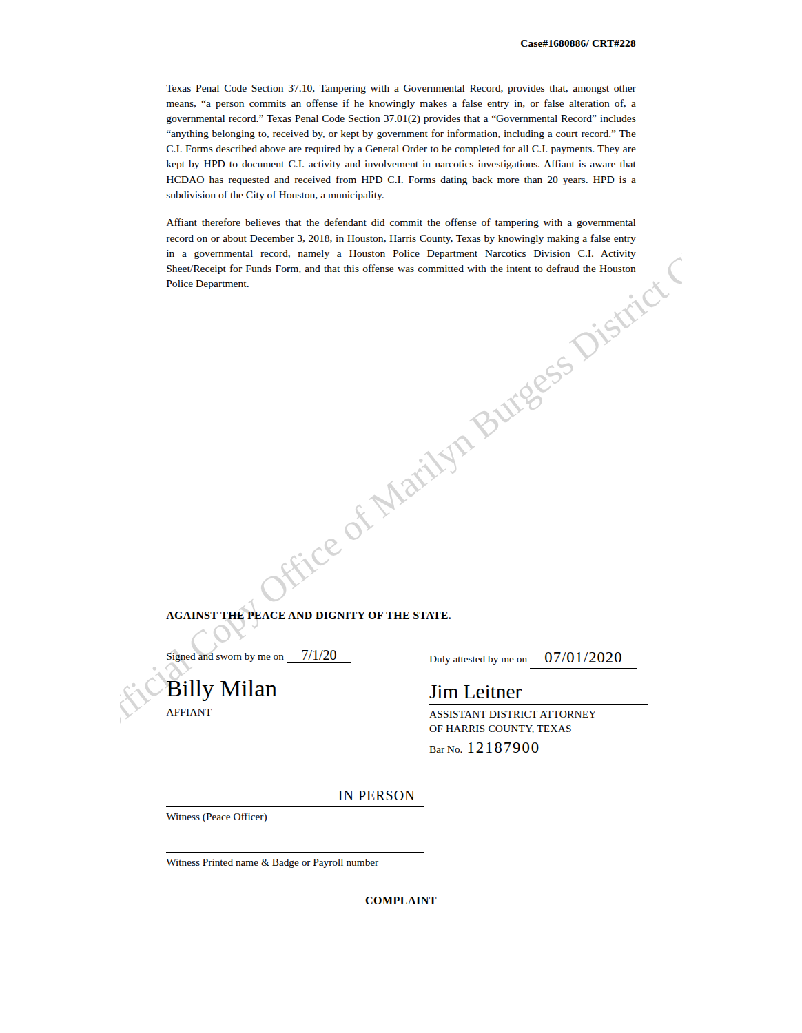Case#1680886/ CRT#228
Texas Penal Code Section 37.10, Tampering with a Governmental Record, provides that, amongst other means, “a person commits an offense if he knowingly makes a false entry in, or false alteration of, a governmental record.” Texas Penal Code Section 37.01(2) provides that a “Governmental Record” includes “anything belonging to, received by, or kept by government for information, including a court record.” The C.I. Forms described above are required by a General Order to be completed for all C.I. payments. They are kept by HPD to document C.I. activity and involvement in narcotics investigations. Affiant is aware that HCDAO has requested and received from HPD C.I. Forms dating back more than 20 years. HPD is a subdivision of the City of Houston, a municipality.
Affiant therefore believes that the defendant did commit the offense of tampering with a governmental record on or about December 3, 2018, in Houston, Harris County, Texas by knowingly making a false entry in a governmental record, namely a Houston Police Department Narcotics Division C.I. Activity Sheet/Receipt for Funds Form, and that this offense was committed with the intent to defraud the Houston Police Department.
Unofficial Copy Office of Marilyn Burgess District Clerk
AGAINST THE PEACE AND DIGNITY OF THE STATE.
Signed and sworn by me on 7/1/20
Billy Milan
AFFIANT
Duly attested by me on 07/01/2020
Jim Leitner
ASSISTANT DISTRICT ATTORNEY
OF HARRIS COUNTY, TEXAS
Bar No. 12187900
IN PERSON
Witness (Peace Officer)
Witness Printed name & Badge or Payroll number
COMPLAINT